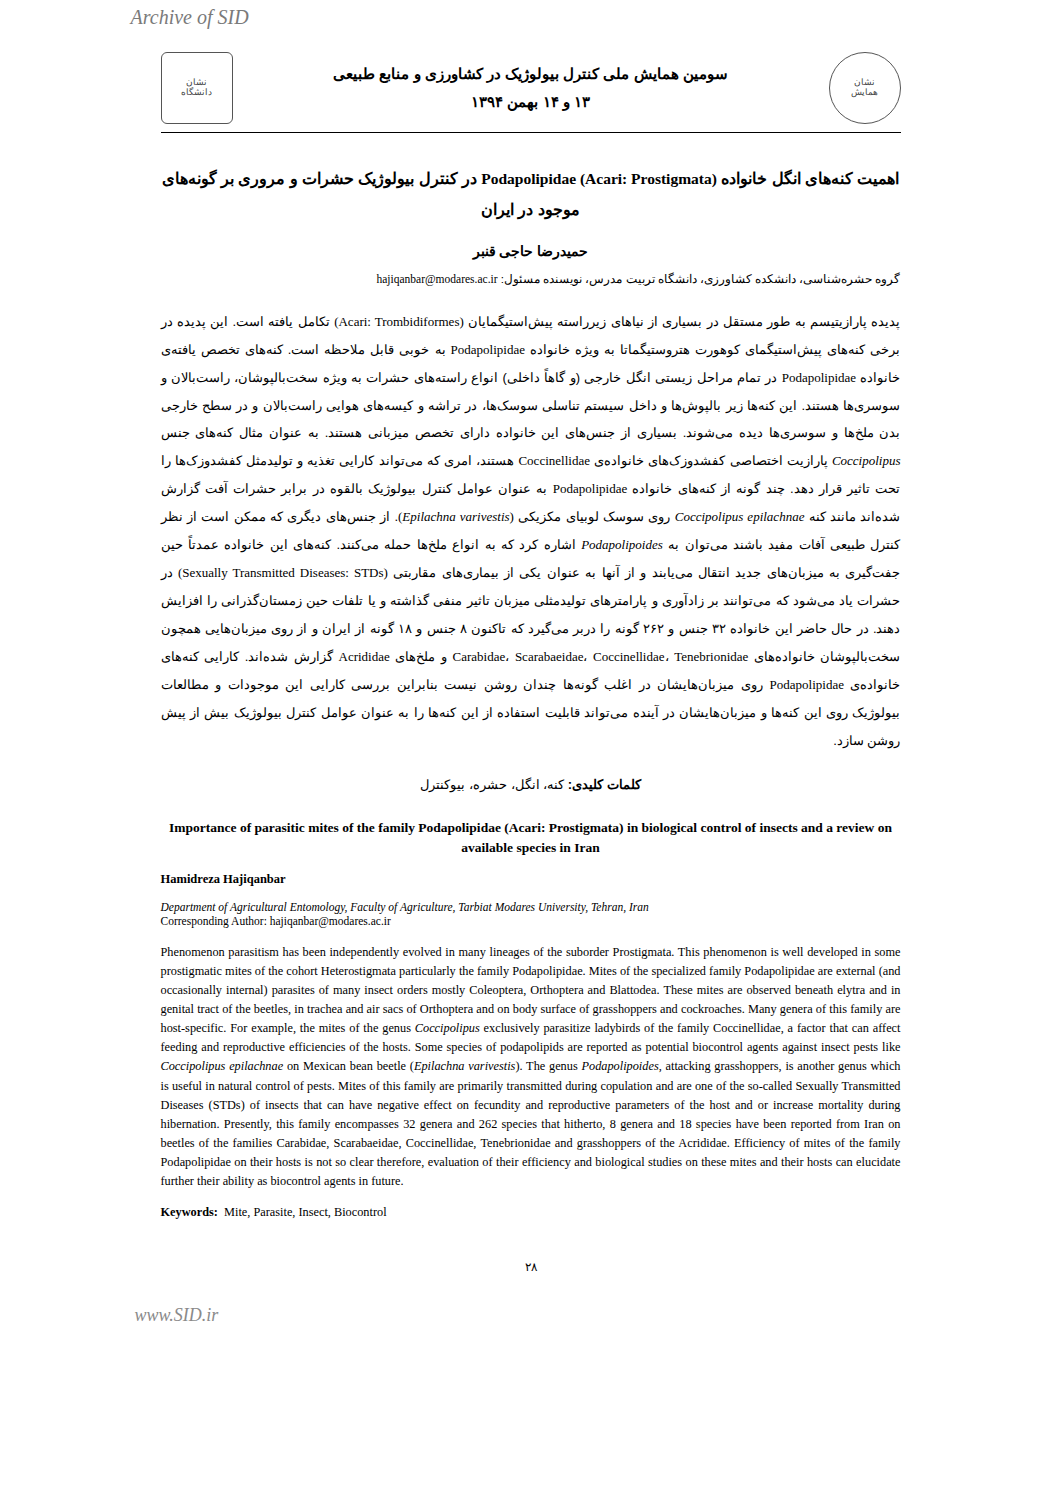Archive of SID
نشان
همایش
سومین همایش ملی کنترل بیولوژیک در کشاورزی و منابع طبیعی
۱۳ و ۱۴ بهمن ۱۳۹۴
نشان
دانشگاه
اهمیت کنه‌های انگل خانواده Podapolipidae (Acari: Prostigmata) در کنترل بیولوژیک حشرات و مروری بر گونه‌های موجود در ایران
حمیدرضا حاجی قنبر
گروه حشره‌شناسی، دانشکده کشاورزی، دانشگاه تربیت مدرس، نویسنده مسئول: hajiqanbar@modares.ac.ir
پدیده پارازیتیسم به طور مستقل در بسیاری از نیاهای زیرراسته پیش‌استیگمایان (Acari: Trombidiformes) تکامل یافته است. این پدیده در برخی کنه‌های پیش‌استیگمای کوهورت هتروستیگماتا به ویژه خانواده Podapolipidae به خوبی قابل ملاحظه است. کنه‌های تخصص یافته‌ی خانواده Podapolipidae در تمام مراحل زیستی انگل خارجی (و گاهاً داخلی) انواع راسته‌های حشرات به ویژه سخت‌بالپوشان، راست‌بالان و سوسری‌ها هستند. این کنه‌ها زیر بالپوش‌ها و داخل سیستم تناسلی سوسک‌ها، در تراشه و کیسه‌های هوایی راست‌بالان و در سطح خارجی بدن ملخ‌ها و سوسری‌ها دیده می‌شوند. بسیاری از جنس‌های این خانواده دارای تخصص میزبانی هستند. به عنوان مثال کنه‌های جنس Coccipolipus پارازیت اختصاصی کفشدوزک‌های خانواده‌ی Coccinellidae هستند، امری که می‌تواند کارایی تغذیه و تولیدمثل کفشدوزک‌ها را تحت تاثیر قرار دهد. چند گونه از کنه‌های خانواده Podapolipidae به عنوان عوامل کنترل بیولوژیک بالقوه در برابر حشرات آفت گزارش شده‌اند مانند کنه Coccipolipus epilachnae روی سوسک لوبیای مکزیکی (Epilachna varivestis). از جنس‌های دیگری که ممکن است از نظر کنترل طبیعی آفات مفید باشند می‌توان به Podapolipoides اشاره کرد که به انواع ملخ‌ها حمله می‌کنند. کنه‌های این خانواده عمدتاً حین جفت‌گیری به میزبان‌های جدید انتقال می‌یابند و از آنها به عنوان یکی از بیماری‌های مقاربتی (Sexually Transmitted Diseases: STDs) در حشرات یاد می‌شود که می‌توانند بر زادآوری و پارامترهای تولیدمثلی میزبان تاثیر منفی گذاشته و یا تلفات حین زمستان‌گذرانی را افزایش دهند. در حال حاضر این خانواده ۳۲ جنس و ۲۶۲ گونه را دربر می‌گیرد که تاکنون ۸ جنس و ۱۸ گونه از ایران و از روی میزبان‌هایی همچون سخت‌بالپوشان خانواده‌های Carabidae، Scarabaeidae، Coccinellidae، Tenebrionidae و ملخ‌های Acrididae گزارش شده‌اند. کارایی کنه‌های خانواده‌ی Podapolipidae روی میزبان‌هایشان در اغلب گونه‌ها چندان روشن نیست بنابراین بررسی کارایی این موجودات و مطالعات بیولوژیک روی این کنه‌ها و میزبان‌هایشان در آینده می‌تواند قابلیت استفاده از این کنه‌ها را به عنوان عوامل کنترل بیولوژیک بیش از پیش روشن سازد.
کلمات کلیدی: کنه، انگل، حشره، بیوکنترل
Importance of parasitic mites of the family Podapolipidae (Acari: Prostigmata) in biological control of insects and a review on available species in Iran
Hamidreza Hajiqanbar
Department of Agricultural Entomology, Faculty of Agriculture, Tarbiat Modares University, Tehran, Iran
Corresponding Author: hajiqanbar@modares.ac.ir
Phenomenon parasitism has been independently evolved in many lineages of the suborder Prostigmata. This phenomenon is well developed in some prostigmatic mites of the cohort Heterostigmata particularly the family Podapolipidae. Mites of the specialized family Podapolipidae are external (and occasionally internal) parasites of many insect orders mostly Coleoptera, Orthoptera and Blattodea. These mites are observed beneath elytra and in genital tract of the beetles, in trachea and air sacs of Orthoptera and on body surface of grasshoppers and cockroaches. Many genera of this family are host-specific. For example, the mites of the genus Coccipolipus exclusively parasitize ladybirds of the family Coccinellidae, a factor that can affect feeding and reproductive efficiencies of the hosts. Some species of podapolipids are reported as potential biocontrol agents against insect pests like Coccipolipus epilachnae on Mexican bean beetle (Epilachna varivestis). The genus Podapolipoides, attacking grasshoppers, is another genus which is useful in natural control of pests. Mites of this family are primarily transmitted during copulation and are one of the so-called Sexually Transmitted Diseases (STDs) of insects that can have negative effect on fecundity and reproductive parameters of the host and or increase mortality during hibernation. Presently, this family encompasses 32 genera and 262 species that hitherto, 8 genera and 18 species have been reported from Iran on beetles of the families Carabidae, Scarabaeidae, Coccinellidae, Tenebrionidae and grasshoppers of the Acrididae. Efficiency of mites of the family Podapolipidae on their hosts is not so clear therefore, evaluation of their efficiency and biological studies on these mites and their hosts can elucidate further their ability as biocontrol agents in future.
Keywords: Mite, Parasite, Insect, Biocontrol
۲۸
www.SID.ir